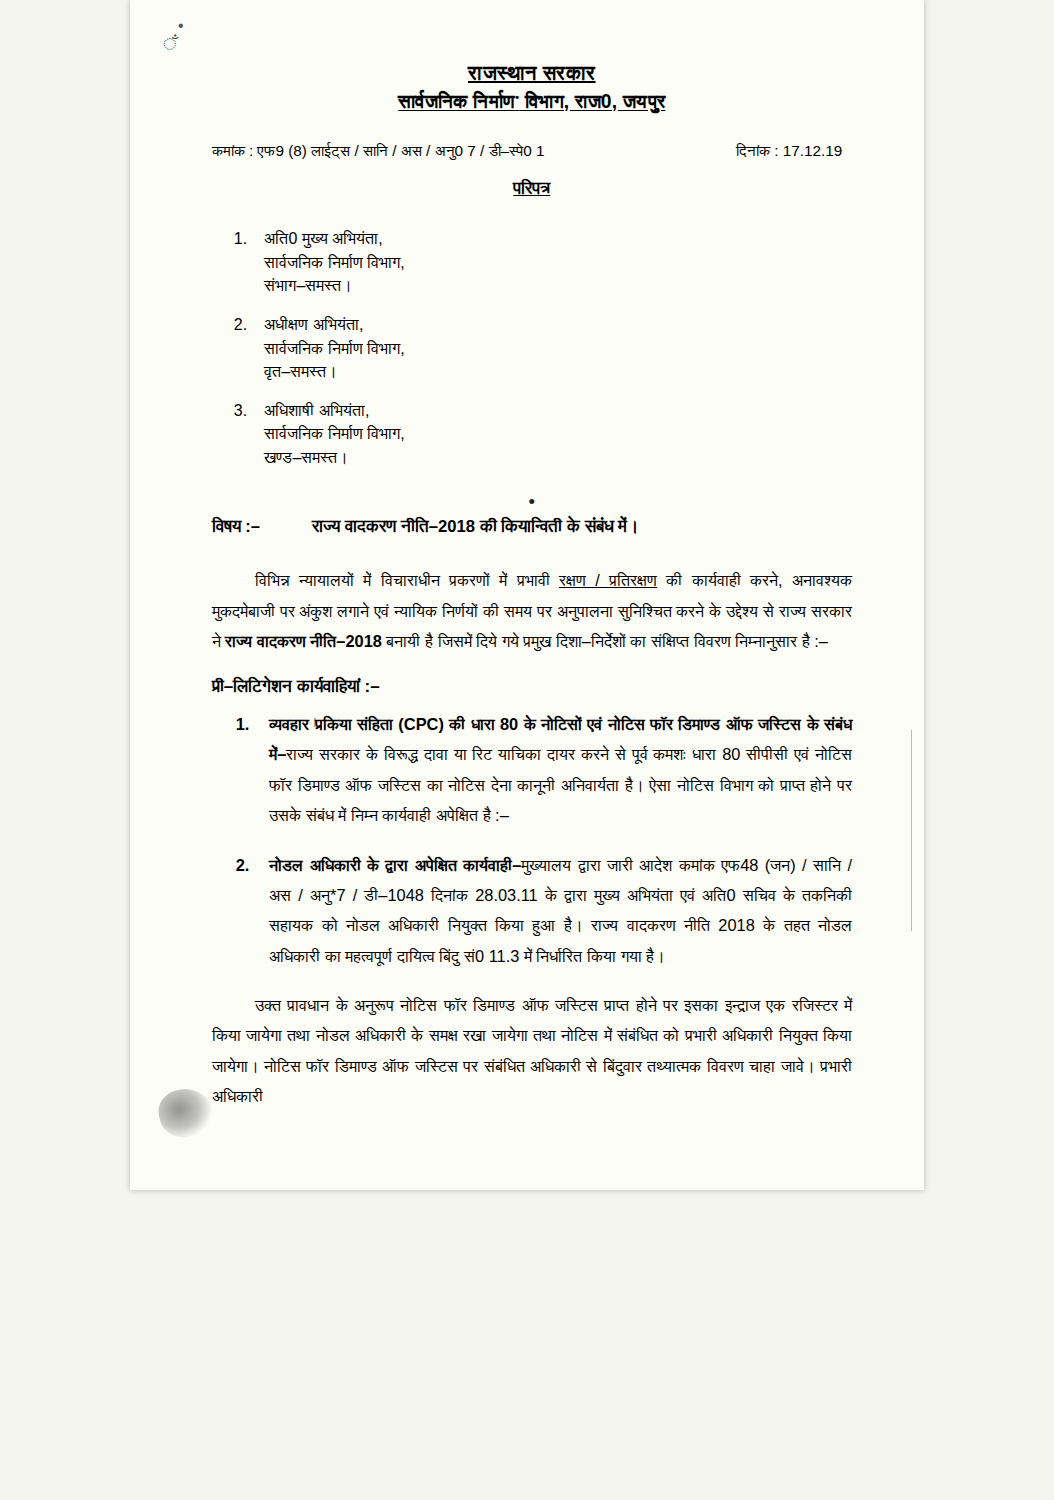•
ँ
राजस्थान सरकार
सार्वजनिक निर्माण• विभाग, राज0, जयपुर
कमांक : एफ9 (8) लाईट्स / सानि / अस / अनु0 7 / डी–स्पे0 1
दिनांक : 17.12.19
परिपत्र
अति0 मुख्य अभियंता,
सार्वजनिक निर्माण विभाग,
संभाग–समस्त।
अधीक्षण अभियंता,
सार्वजनिक निर्माण विभाग,
वृत–समस्त।
अधिशाषी अभियंता,
सार्वजनिक निर्माण विभाग,
खण्ड–समस्त।
•
विषय :– राज्य वादकरण नीति–2018 की कियान्विती के संबंध में।
विभिन्न न्यायालयों में विचाराधीन प्रकरणों में प्रभावी रक्षण / प्रतिरक्षण की कार्यवाही करने, अनावश्यक मुकदमेबाजी पर अंकुश लगाने एवं न्यायिक निर्णयों की समय पर अनुपालना सुनिश्चित करने के उद्देश्य से राज्य सरकार ने राज्य वादकरण नीति–2018 बनायी है जिसमें दिये गये प्रमुख दिशा–निर्देशों का संक्षिप्त विवरण निम्नानुसार है :–
प्री–लिटिगेशन कार्यवाहियां :–
। व्यवहार प्रकिया संहिता (CPC) की धारा 80 के नोटिसों एवं नोटिस फॉर डिमाण्ड ऑफ जस्टिस के संबंध में–राज्य सरकार के विरूद्ध दावा या रिट याचिका दायर करने से पूर्व कमशः धारा 80 सीपीसी एवं नोटिस फॉर डिमाण्ड ऑफ जस्टिस का नोटिस देना कानूनी अनिवार्यता है। ऐसा नोटिस विभाग को प्राप्त होने पर उसके संबंध में निम्न कार्यवाही अपेक्षित है :–
नोडल अधिकारी के द्वारा अपेक्षित कार्यवाही–मुख्यालय द्वारा जारी आदेश कमांक एफ48 (जन) / सानि / अस / अनु*7 / डी–1048 दिनांक 28.03.11 के द्वारा मुख्य अभियंता एवं अति0 सचिव के तकनिकी सहायक को नोडल अधिकारी नियुक्त किया हुआ है। राज्य वादकरण नीति 2018 के तहत नोडल अधिकारी का महत्वपूर्ण दायित्व बिंदु सं0 11.3 में निर्धारित किया गया है।
उक्त प्रावधान के अनुरूप नोटिस फॉर डिमाण्ड ऑफ जस्टिस प्राप्त होने पर इसका इन्द्राज एक रजिस्टर में किया जायेगा तथा नोडल अधिकारी के समक्ष रखा जायेगा तथा नोटिस में संबंधित को प्रभारी अधिकारी नियुक्त किया जायेगा। नोटिस फॉर डिमाण्ड ऑफ जस्टिस पर संबंधित अधिकारी से बिंदुवार तथ्यात्मक विवरण चाहा जावे। प्रभारी अधिकारी